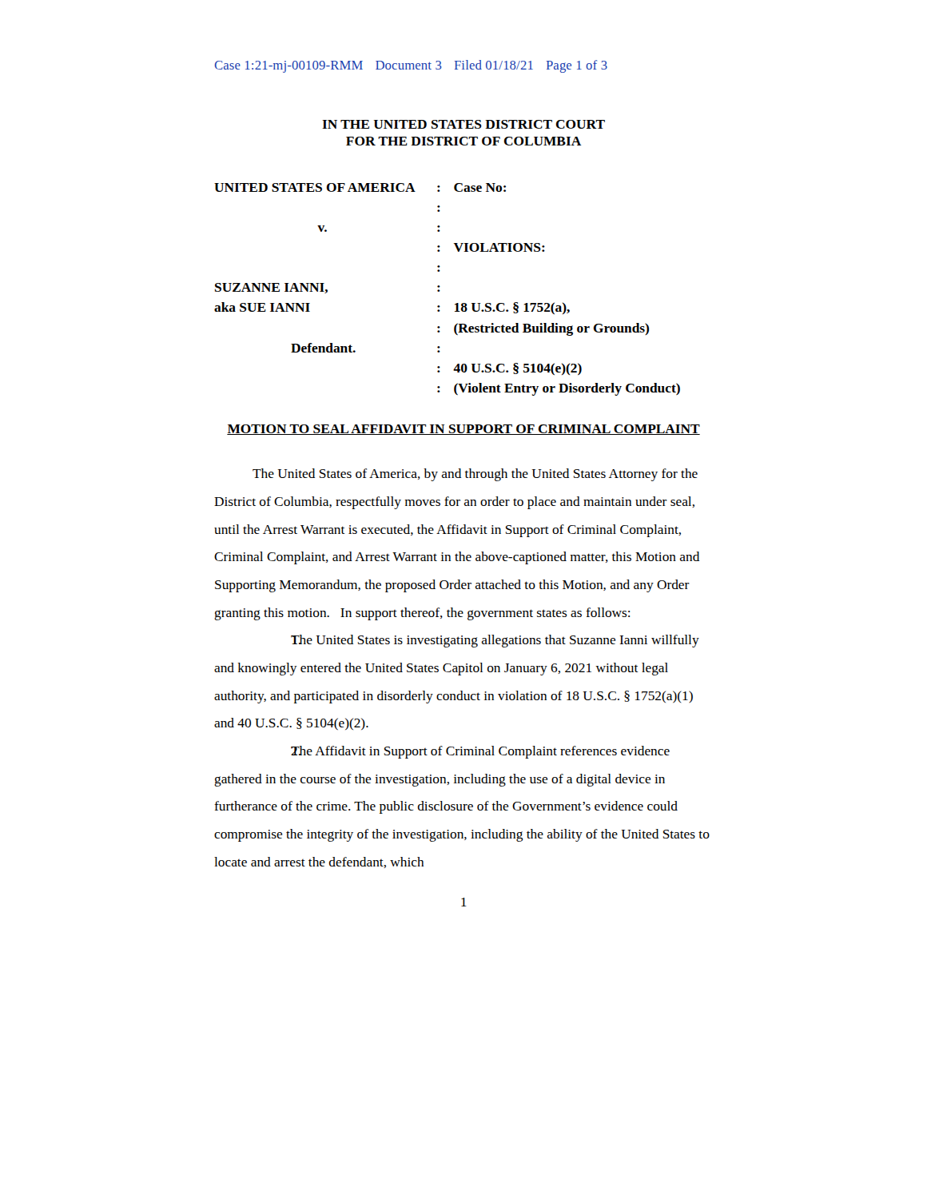Case 1:21-mj-00109-RMM Document 3 Filed 01/18/21 Page 1 of 3
IN THE UNITED STATES DISTRICT COURT
FOR THE DISTRICT OF COLUMBIA
| UNITED STATES OF AMERICA | : | Case No: |
| | : | |
| v. | : | |
| | : | VIOLATIONS: |
| | : | |
| SUZANNE IANNI, | : | |
| aka SUE IANNI | : | 18 U.S.C. § 1752(a), |
| | : | (Restricted Building or Grounds) |
| Defendant. | : | |
| | : | 40 U.S.C. § 5104(e)(2) |
| | : | (Violent Entry or Disorderly Conduct) |
MOTION TO SEAL AFFIDAVIT IN SUPPORT OF CRIMINAL COMPLAINT
The United States of America, by and through the United States Attorney for the District of Columbia, respectfully moves for an order to place and maintain under seal, until the Arrest Warrant is executed, the Affidavit in Support of Criminal Complaint, Criminal Complaint, and Arrest Warrant in the above-captioned matter, this Motion and Supporting Memorandum, the proposed Order attached to this Motion, and any Order granting this motion. In support thereof, the government states as follows:
1. The United States is investigating allegations that Suzanne Ianni willfully and knowingly entered the United States Capitol on January 6, 2021 without legal authority, and participated in disorderly conduct in violation of 18 U.S.C. § 1752(a)(1) and 40 U.S.C. § 5104(e)(2).
2. The Affidavit in Support of Criminal Complaint references evidence gathered in the course of the investigation, including the use of a digital device in furtherance of the crime. The public disclosure of the Government’s evidence could compromise the integrity of the investigation, including the ability of the United States to locate and arrest the defendant, which
1